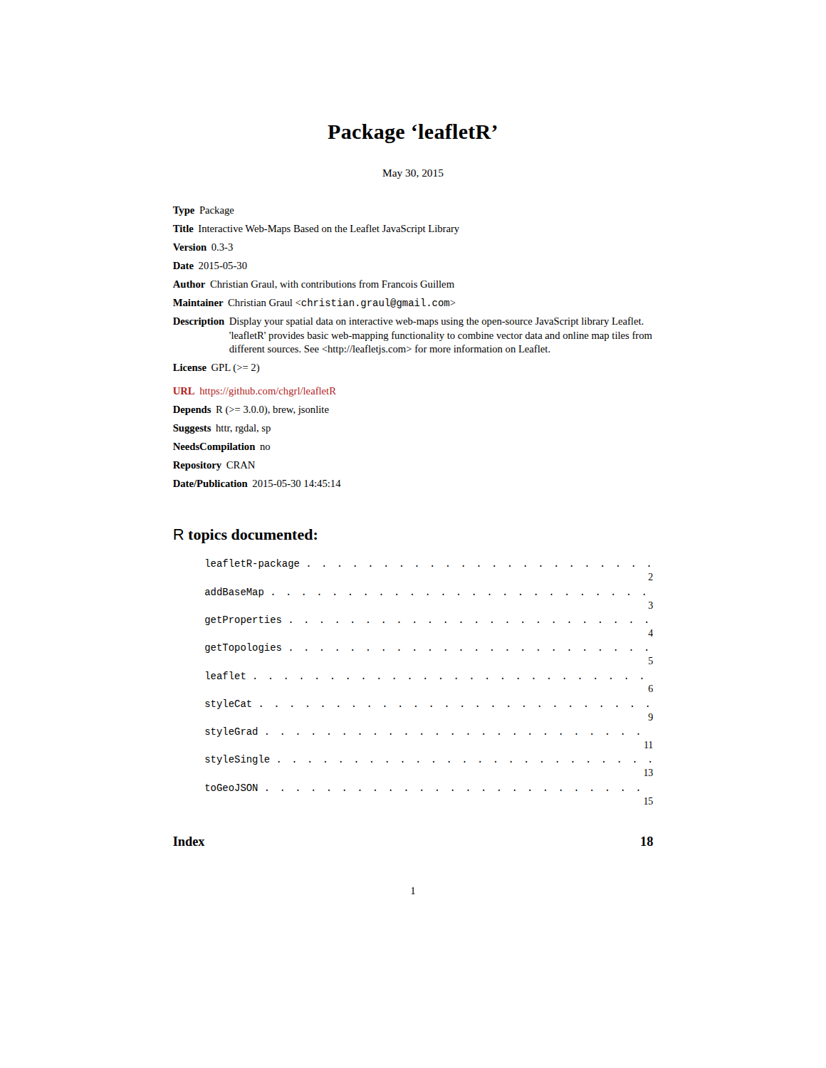Package ‘leafletR’
May 30, 2015
Type
Package
Title
Interactive Web-Maps Based on the Leaflet JavaScript Library
Version
0.3-3
Date
2015-05-30
Author
Christian Graul, with contributions from Francois Guillem
Maintainer
Christian Graul <christian.graul@gmail.com>
Description
Display your spatial data on interactive web-maps using the open-source JavaScript library Leaflet. 'leafletR' provides basic web-mapping functionality to combine vector data and online map tiles from different sources. See <http://leafletjs.com> for more information on Leaflet.
License
GPL (>= 2)
URL
https://github.com/chgrl/leafletR
Depends
R (>= 3.0.0), brew, jsonlite
Suggests
httr, rgdal, sp
NeedsCompilation
no
Repository
CRAN
Date/Publication
2015-05-30 14:45:14
R topics documented:
leafletR-package . . . . . . . . . . . . . . . . . . . . . . . . . . . . . . . . . . . . . . . . 2
addBaseMap . . . . . . . . . . . . . . . . . . . . . . . . . . . . . . . . . . . . . . . . . . 3
getProperties . . . . . . . . . . . . . . . . . . . . . . . . . . . . . . . . . . . . . . . . . 4
getTopologies . . . . . . . . . . . . . . . . . . . . . . . . . . . . . . . . . . . . . . . . . 5
leaflet . . . . . . . . . . . . . . . . . . . . . . . . . . . . . . . . . . . . . . . . . . . . . 6
styleCat . . . . . . . . . . . . . . . . . . . . . . . . . . . . . . . . . . . . . . . . . . . . 9
styleGrad . . . . . . . . . . . . . . . . . . . . . . . . . . . . . . . . . . . . . . . . . . . 11
styleSingle . . . . . . . . . . . . . . . . . . . . . . . . . . . . . . . . . . . . . . . . . . . 13
toGeoJSON . . . . . . . . . . . . . . . . . . . . . . . . . . . . . . . . . . . . . . . . . . . 15
Index 18
1